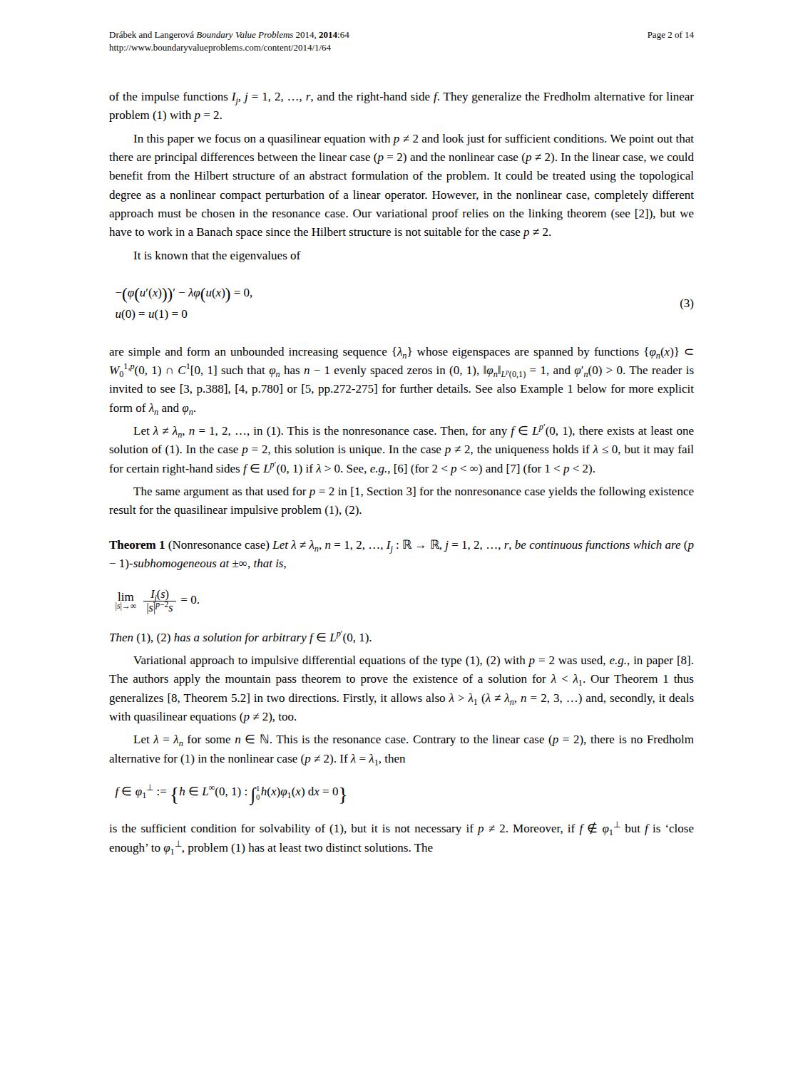Drábek and Langerová Boundary Value Problems 2014, 2014:64
http://www.boundaryvalueproblems.com/content/2014/1/64
Page 2 of 14
of the impulse functions Ij, j = 1, 2, …, r, and the right-hand side f. They generalize the Fredholm alternative for linear problem (1) with p = 2.
In this paper we focus on a quasilinear equation with p ≠ 2 and look just for sufficient conditions. We point out that there are principal differences between the linear case (p = 2) and the nonlinear case (p ≠ 2). In the linear case, we could benefit from the Hilbert structure of an abstract formulation of the problem. It could be treated using the topological degree as a nonlinear compact perturbation of a linear operator. However, in the nonlinear case, completely different approach must be chosen in the resonance case. Our variational proof relies on the linking theorem (see [2]), but we have to work in a Banach space since the Hilbert structure is not suitable for the case p ≠ 2.
It is known that the eigenvalues of
−(φ(u′(x)))′ − λφ(u(x)) = 0,
u(0) = u(1) = 0
(3)
are simple and form an unbounded increasing sequence {λn} whose eigenspaces are spanned by functions {φn(x)} ⊂ W01,p(0, 1) ∩ C1[0, 1] such that φn has n − 1 evenly spaced zeros in (0, 1), ‖φn‖Lp(0,1) = 1, and φ′n(0) > 0. The reader is invited to see [3, p.388], [4, p.780] or [5, pp.272-275] for further details. See also Example 1 below for more explicit form of λn and φn.
Let λ ≠ λn, n = 1, 2, …, in (1). This is the nonresonance case. Then, for any f ∈ Lp′(0, 1), there exists at least one solution of (1). In the case p = 2, this solution is unique. In the case p ≠ 2, the uniqueness holds if λ ≤ 0, but it may fail for certain right-hand sides f ∈ Lp′(0, 1) if λ > 0. See, e.g., [6] (for 2 < p < ∞) and [7] (for 1 < p < 2).
The same argument as that used for p = 2 in [1, Section 3] for the nonresonance case yields the following existence result for the quasilinear impulsive problem (1), (2).
Theorem 1 (Nonresonance case) Let λ ≠ λn, n = 1, 2, …, Ij : ℝ → ℝ, j = 1, 2, …, r, be continuous functions which are (p − 1)-subhomogeneous at ±∞, that is,
lim|s|→∞ Ij(s)|s|p−2s = 0.
Then (1), (2) has a solution for arbitrary f ∈ Lp′(0, 1).
Variational approach to impulsive differential equations of the type (1), (2) with p = 2 was used, e.g., in paper [8]. The authors apply the mountain pass theorem to prove the existence of a solution for λ < λ1. Our Theorem 1 thus generalizes [8, Theorem 5.2] in two directions. Firstly, it allows also λ > λ1 (λ ≠ λn, n = 2, 3, …) and, secondly, it deals with quasilinear equations (p ≠ 2), too.
Let λ = λn for some n ∈ ℕ. This is the resonance case. Contrary to the linear case (p = 2), there is no Fredholm alternative for (1) in the nonlinear case (p ≠ 2). If λ = λ1, then
f ∈ φ1⊥ := {h ∈ L∞(0, 1) : ∫10 h(x)φ1(x) dx = 0}
is the sufficient condition for solvability of (1), but it is not necessary if p ≠ 2. Moreover, if f ∉ φ1⊥ but f is ‘close enough’ to φ1⊥, problem (1) has at least two distinct solutions. The